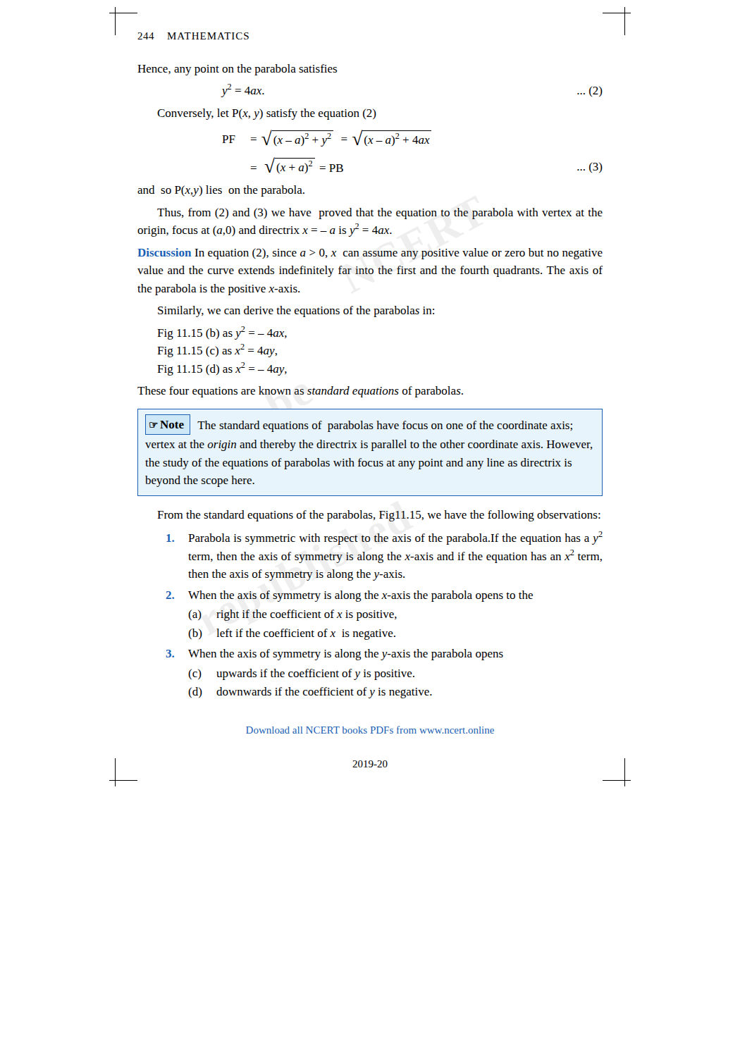NCERT
not to be
republished
244 MATHEMATICS
Hence, any point on the parabola satisfies
y2 = 4ax. ... (2)
Conversely, let P(x, y) satisfy the equation (2)
PF = √(x – a)2 + y2 = √(x – a)2 + 4ax
= √(x + a)2 = PB ... (3)
and so P(x,y) lies on the parabola.
Thus, from (2) and (3) we have proved that the equation to the parabola with vertex at the origin, focus at (a,0) and directrix x = – a is y2 = 4ax.
Discussion In equation (2), since a > 0, x can assume any positive value or zero but no negative value and the curve extends indefinitely far into the first and the fourth quadrants. The axis of the parabola is the positive x-axis.
Similarly, we can derive the equations of the parabolas in:
Fig 11.15 (b) as y2 = – 4ax,
Fig 11.15 (c) as x2 = 4ay,
Fig 11.15 (d) as x2 = – 4ay,
These four equations are known as standard equations of parabolas.
☞Note
The standard equations of parabolas have focus on one of the coordinate axis; vertex at the origin and thereby the directrix is parallel to the other coordinate axis. However, the study of the equations of parabolas with focus at any point and any line as directrix is beyond the scope here.
From the standard equations of the parabolas, Fig11.15, we have the following observations:
Parabola is symmetric with respect to the axis of the parabola.If the equation has a y2 term, then the axis of symmetry is along the x-axis and if the equation has an x2 term, then the axis of symmetry is along the y-axis.
When the axis of symmetry is along the x-axis the parabola opens to the
(a) right if the coefficient of x is positive,
(b) left if the coefficient of x is negative.
When the axis of symmetry is along the y-axis the parabola opens
(c) upwards if the coefficient of y is positive.
(d) downwards if the coefficient of y is negative.
Download all NCERT books PDFs from www.ncert.online
2019-20